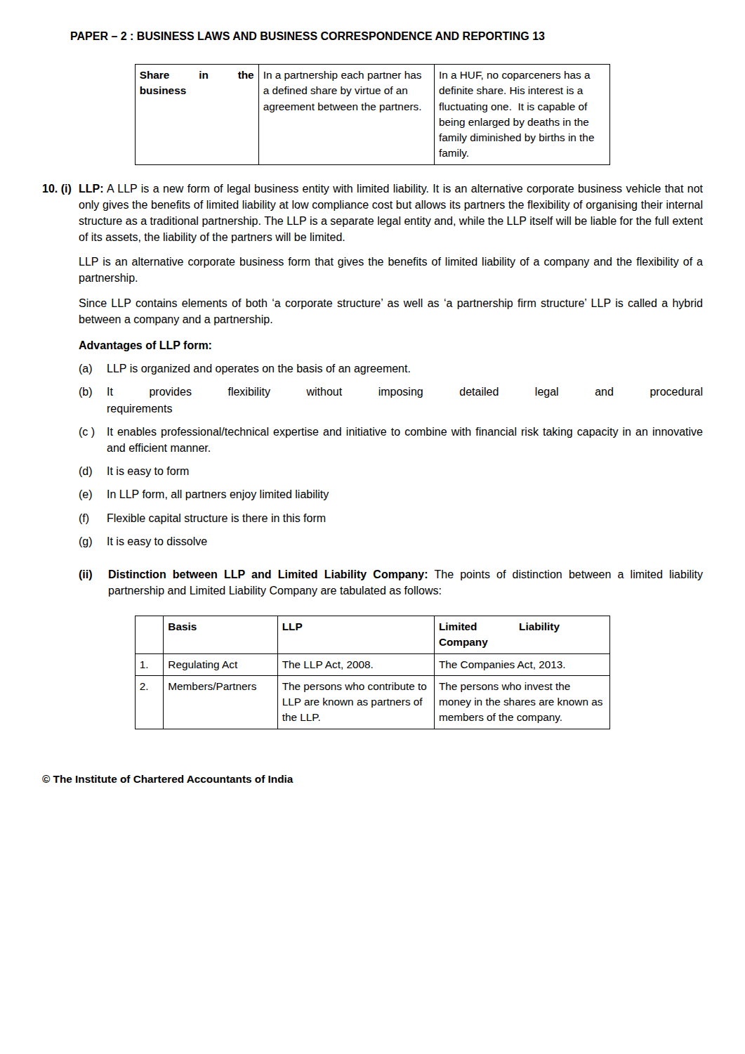PAPER – 2 : BUSINESS LAWS AND BUSINESS CORRESPONDENCE AND REPORTING 13
| Share in the business | In a partnership each partner has a defined share by virtue of an agreement between the partners. | In a HUF, no coparceners has a definite share. His interest is a fluctuating one. It is capable of being enlarged by deaths in the family diminished by births in the family. |
10. (i)
LLP: A LLP is a new form of legal business entity with limited liability. It is an alternative corporate business vehicle that not only gives the benefits of limited liability at low compliance cost but allows its partners the flexibility of organising their internal structure as a traditional partnership. The LLP is a separate legal entity and, while the LLP itself will be liable for the full extent of its assets, the liability of the partners will be limited.
LLP is an alternative corporate business form that gives the benefits of limited liability of a company and the flexibility of a partnership.
Since LLP contains elements of both ‘a corporate structure’ as well as ‘a partnership firm structure’ LLP is called a hybrid between a company and a partnership.
Advantages of LLP form:
(a) LLP is organized and operates on the basis of an agreement.
(b) It provides flexibility without imposing detailed legal and proceduralrequirements
(c ) It enables professional/technical expertise and initiative to combine with financial risk taking capacity in an innovative and efficient manner.
(d) It is easy to form
(e) In LLP form, all partners enjoy limited liability
(f) Flexible capital structure is there in this form
(g) It is easy to dissolve
(ii)
Distinction between LLP and Limited Liability Company: The points of distinction between a limited liability partnership and Limited Liability Company are tabulated as follows:
| | Basis | LLP | Limited Liability Company |
| --- | --- | --- | --- |
| 1. | Regulating Act | The LLP Act, 2008. | The Companies Act, 2013. |
| 2. | Members/Partners | The persons who contribute to LLP are known as partners of the LLP. | The persons who invest the money in the shares are known as members of the company. |
© The Institute of Chartered Accountants of India